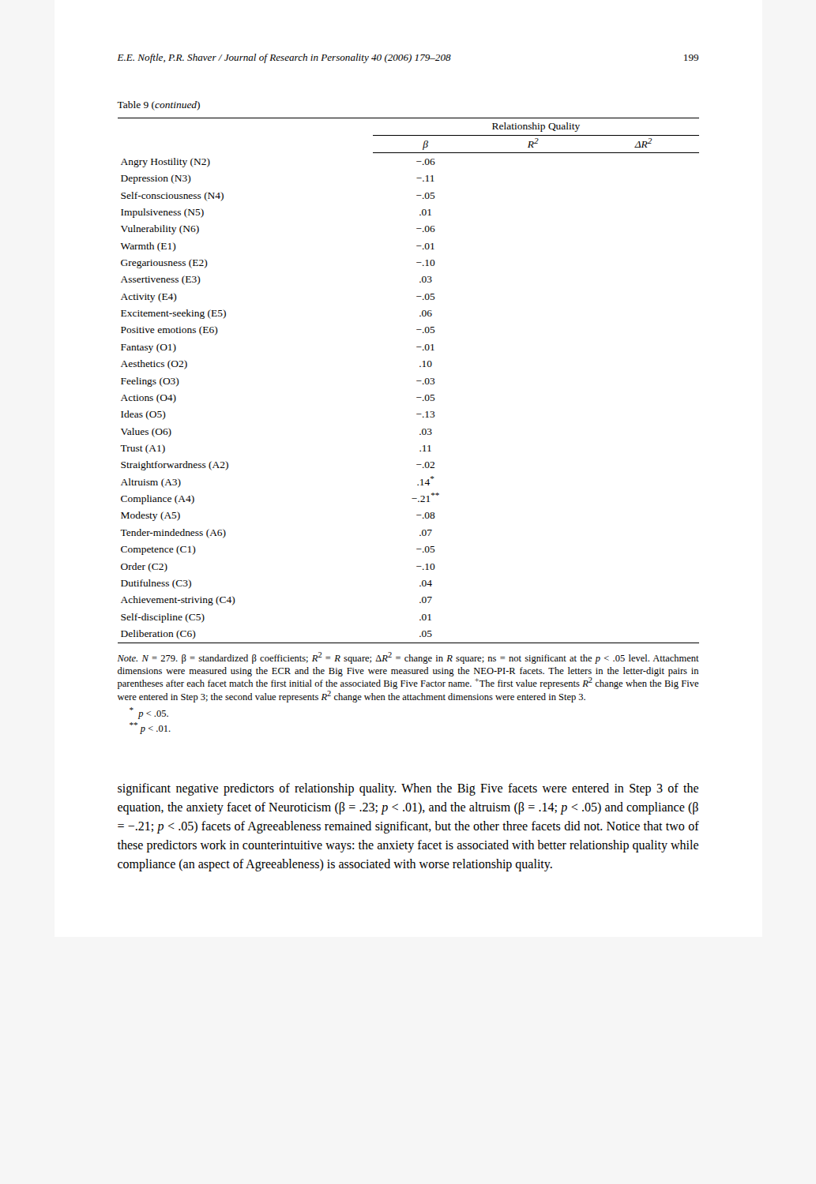E.E. Noftle, P.R. Shaver / Journal of Research in Personality 40 (2006) 179–208 199
Table 9 (continued)
| | Relationship Quality |
| --- | --- |
| | β | R 2 | Δ R 2 |
| Angry Hostility (N2) | −.06 | | |
| Depression (N3) | −.11 | | |
| Self-consciousness (N4) | −.05 | | |
| Impulsiveness (N5) | .01 | | |
| Vulnerability (N6) | −.06 | | |
| Warmth (E1) | −.01 | | |
| Gregariousness (E2) | −.10 | | |
| Assertiveness (E3) | .03 | | |
| Activity (E4) | −.05 | | |
| Excitement-seeking (E5) | .06 | | |
| Positive emotions (E6) | −.05 | | |
| Fantasy (O1) | −.01 | | |
| Aesthetics (O2) | .10 | | |
| Feelings (O3) | −.03 | | |
| Actions (O4) | −.05 | | |
| Ideas (O5) | −.13 | | |
| Values (O6) | .03 | | |
| Trust (A1) | .11 | | |
| Straightforwardness (A2) | −.02 | | |
| Altruism (A3) | .14 * | | |
| Compliance (A4) | −.21 ** | | |
| Modesty (A5) | −.08 | | |
| Tender-mindedness (A6) | .07 | | |
| Competence (C1) | −.05 | | |
| Order (C2) | −.10 | | |
| Dutifulness (C3) | .04 | | |
| Achievement-striving (C4) | .07 | | |
| Self-discipline (C5) | .01 | | |
| Deliberation (C6) | .05 | | |
Note. N = 279. β = standardized β coefficients; R2 = R square; ΔR2 = change in R square; ns = not significant at the p < .05 level. Attachment dimensions were measured using the ECR and the Big Five were measured using the NEO-PI-R facets. The letters in the letter-digit pairs in parentheses after each facet match the first initial of the associated Big Five Factor name. +The first value represents R2 change when the Big Five were entered in Step 3; the second value represents R2 change when the attachment dimensions were entered in Step 3.
* p < .05.
** p < .01.
significant negative predictors of relationship quality. When the Big Five facets were entered in Step 3 of the equation, the anxiety facet of Neuroticism (β = .23; p < .01), and the altruism (β = .14; p < .05) and compliance (β = −.21; p < .05) facets of Agreeableness remained significant, but the other three facets did not. Notice that two of these predictors work in counterintuitive ways: the anxiety facet is associated with better relationship quality while compliance (an aspect of Agreeableness) is associated with worse relationship quality.